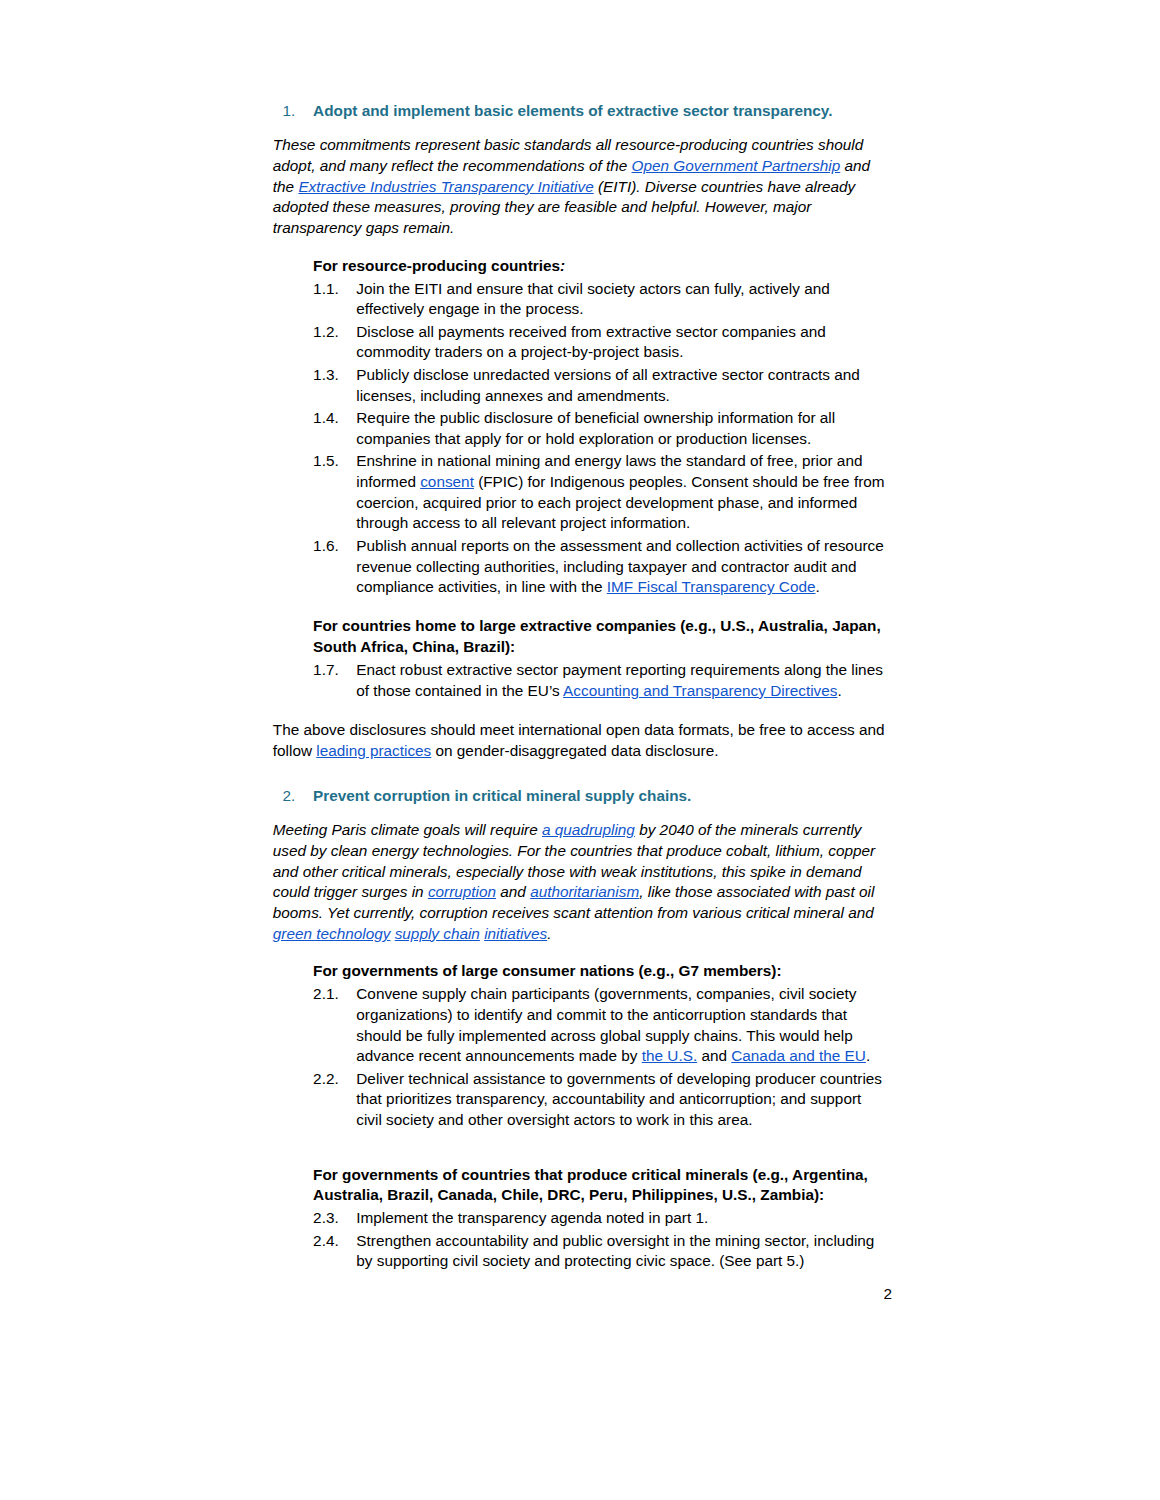1.
Adopt and implement basic elements of extractive sector transparency.
These commitments represent basic standards all resource-producing countries should adopt, and many reflect the recommendations of the Open Government Partnership and the Extractive Industries Transparency Initiative (EITI). Diverse countries have already adopted these measures, proving they are feasible and helpful. However, major transparency gaps remain.
For resource-producing countries:
1.1. Join the EITI and ensure that civil society actors can fully, actively and effectively engage in the process.
1.2. Disclose all payments received from extractive sector companies and commodity traders on a project-by-project basis.
1.3. Publicly disclose unredacted versions of all extractive sector contracts and licenses, including annexes and amendments.
1.4. Require the public disclosure of beneficial ownership information for all companies that apply for or hold exploration or production licenses.
1.5. Enshrine in national mining and energy laws the standard of free, prior and informed consent (FPIC) for Indigenous peoples. Consent should be free from coercion, acquired prior to each project development phase, and informed through access to all relevant project information.
1.6. Publish annual reports on the assessment and collection activities of resource revenue collecting authorities, including taxpayer and contractor audit and compliance activities, in line with the IMF Fiscal Transparency Code.
For countries home to large extractive companies (e.g., U.S., Australia, Japan, South Africa, China, Brazil):
1.7. Enact robust extractive sector payment reporting requirements along the lines of those contained in the EU’s Accounting and Transparency Directives.
The above disclosures should meet international open data formats, be free to access and follow leading practices on gender-disaggregated data disclosure.
2.
Prevent corruption in critical mineral supply chains.
Meeting Paris climate goals will require a quadrupling by 2040 of the minerals currently used by clean energy technologies. For the countries that produce cobalt, lithium, copper and other critical minerals, especially those with weak institutions, this spike in demand could trigger surges in corruption and authoritarianism, like those associated with past oil booms. Yet currently, corruption receives scant attention from various critical mineral and green technology supply chain initiatives.
For governments of large consumer nations (e.g., G7 members):
2.1. Convene supply chain participants (governments, companies, civil society organizations) to identify and commit to the anticorruption standards that should be fully implemented across global supply chains. This would help advance recent announcements made by the U.S. and Canada and the EU.
2.2. Deliver technical assistance to governments of developing producer countries that prioritizes transparency, accountability and anticorruption; and support civil society and other oversight actors to work in this area.
For governments of countries that produce critical minerals (e.g., Argentina, Australia, Brazil, Canada, Chile, DRC, Peru, Philippines, U.S., Zambia):
2.3. Implement the transparency agenda noted in part 1.
2.4. Strengthen accountability and public oversight in the mining sector, including by supporting civil society and protecting civic space. (See part 5.)
2